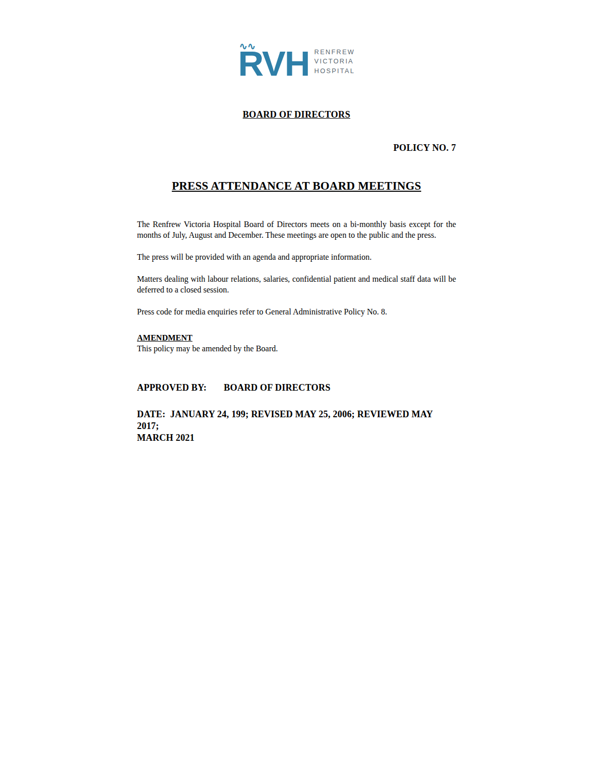∿∿RVH Renfrew
Victoria
Hospital
BOARD OF DIRECTORS
POLICY NO. 7
PRESS ATTENDANCE AT BOARD MEETINGS
The Renfrew Victoria Hospital Board of Directors meets on a bi-monthly basis except for the months of July, August and December. These meetings are open to the public and the press.
The press will be provided with an agenda and appropriate information.
Matters dealing with labour relations, salaries, confidential patient and medical staff data will be deferred to a closed session.
Press code for media enquiries refer to General Administrative Policy No. 8.
AMENDMENT
This policy may be amended by the Board.
APPROVED BY: BOARD OF DIRECTORS
DATE: JANUARY 24, 199; REVISED MAY 25, 2006; REVIEWED MAY 2017;
MARCH 2021